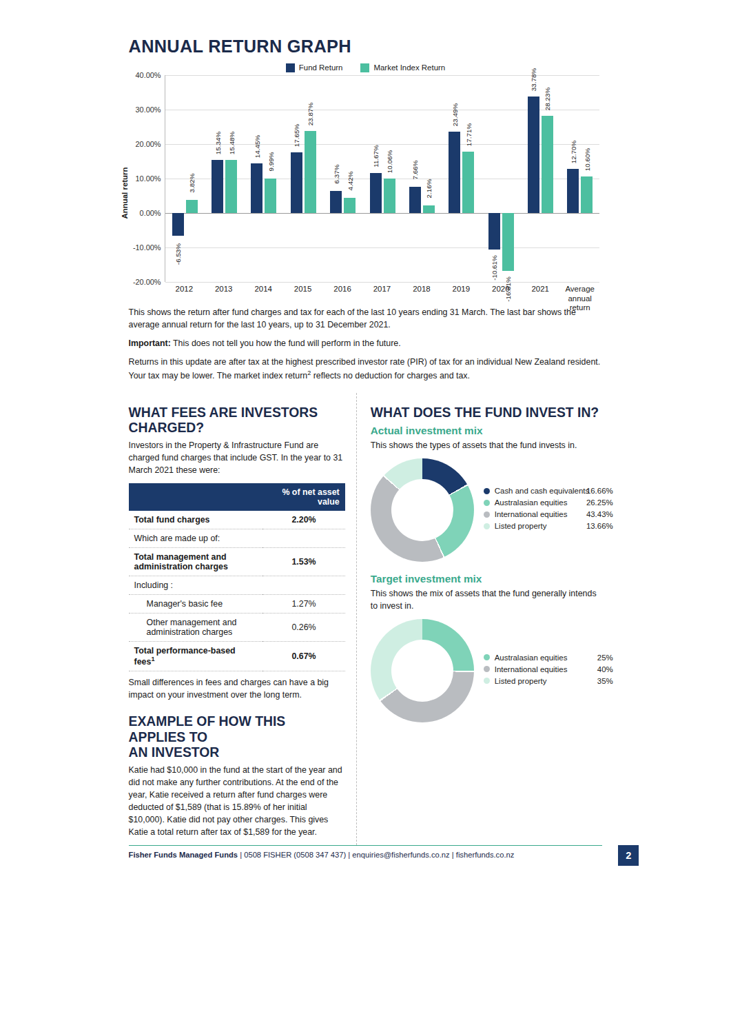ANNUAL RETURN GRAPH
Fund Return Market Index Return
Annual return
40.00%
30.00%
20.00%
10.00%
0.00%
-10.00%
-20.00%
-6.53%
3.82%
15.34%
15.48%
14.45%
9.99%
17.65%
23.87%
6.37%
4.42%
11.67%
10.06%
7.66%
2.16%
23.49%
17.71%
-10.61%
-16.81%
33.78%
28.23%
12.70%
10.60%
2012
2013
2014
2015
2016
2017
2018
2019
2020
2021
Average
annual return
This shows the return after fund charges and tax for each of the last 10 years ending 31 March. The last bar shows the average annual return for the last 10 years, up to 31 December 2021.
Important: This does not tell you how the fund will perform in the future.
Returns in this update are after tax at the highest prescribed investor rate (PIR) of tax for an individual New Zealand resident. Your tax may be lower. The market index return2 reflects no deduction for charges and tax.
WHAT FEES ARE INVESTORS
CHARGED?
Investors in the Property & Infrastructure Fund are charged fund charges that include GST. In the year to 31 March 2021 these were:
| | % of net asset value |
| --- | --- |
| Total fund charges | 2.20% |
| Which are made up of: | |
| Total management and administration charges | 1.53% |
| Including : | |
| Manager's basic fee | 1.27% |
| Other management and administration charges | 0.26% |
| Total performance-based fees 1 | 0.67% |
Small differences in fees and charges can have a big impact on your investment over the long term.
EXAMPLE OF HOW THIS APPLIES TO
AN INVESTOR
Katie had $10,000 in the fund at the start of the year and did not make any further contributions. At the end of the year, Katie received a return after fund charges were deducted of $1,589 (that is 15.89% of her initial $10,000). Katie did not pay other charges. This gives Katie a total return after tax of $1,589 for the year.
WHAT DOES THE FUND INVEST IN?
Actual investment mix
This shows the types of assets that the fund invests in.
Cash and cash equivalents 16.66%
Australasian equities 26.25%
International equities 43.43%
Listed property 13.66%
Target investment mix
This shows the mix of assets that the fund generally intends to invest in.
Australasian equities 25%
International equities 40%
Listed property 35%
Fisher Funds Managed Funds | 0508 FISHER (0508 347 437) | enquiries@fisherfunds.co.nz | fisherfunds.co.nz
2